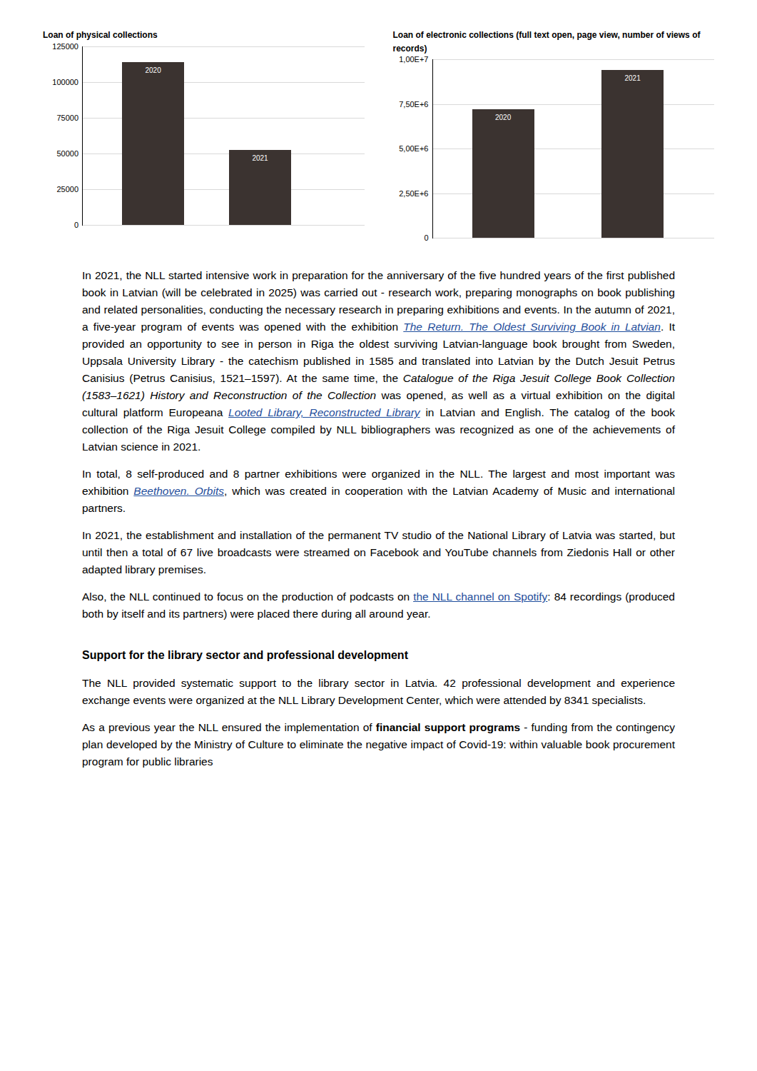Loan of physical collections
125000
100000
75000
50000
25000
0
2020
2021
Loan of electronic collections (full text open, page view, number of views of records)
1,00E+7
7,50E+6
5,00E+6
2,50E+6
0
2020
2021
In 2021, the NLL started intensive work in preparation for the anniversary of the five hundred years of the first published book in Latvian (will be celebrated in 2025) was carried out - research work, preparing monographs on book publishing and related personalities, conducting the necessary research in preparing exhibitions and events. In the autumn of 2021, a five-year program of events was opened with the exhibition The Return. The Oldest Surviving Book in Latvian. It provided an opportunity to see in person in Riga the oldest surviving Latvian-language book brought from Sweden, Uppsala University Library - the catechism published in 1585 and translated into Latvian by the Dutch Jesuit Petrus Canisius (Petrus Canisius, 1521–1597). At the same time, the Catalogue of the Riga Jesuit College Book Collection (1583–1621) History and Reconstruction of the Collection was opened, as well as a virtual exhibition on the digital cultural platform Europeana Looted Library, Reconstructed Library in Latvian and English. The catalog of the book collection of the Riga Jesuit College compiled by NLL bibliographers was recognized as one of the achievements of Latvian science in 2021.
In total, 8 self-produced and 8 partner exhibitions were organized in the NLL. The largest and most important was exhibition Beethoven. Orbits, which was created in cooperation with the Latvian Academy of Music and international partners.
In 2021, the establishment and installation of the permanent TV studio of the National Library of Latvia was started, but until then a total of 67 live broadcasts were streamed on Facebook and YouTube channels from Ziedonis Hall or other adapted library premises.
Also, the NLL continued to focus on the production of podcasts on the NLL channel on Spotify: 84 recordings (produced both by itself and its partners) were placed there during all around year.
Support for the library sector and professional development
The NLL provided systematic support to the library sector in Latvia. 42 professional development and experience exchange events were organized at the NLL Library Development Center, which were attended by 8341 specialists.
As a previous year the NLL ensured the implementation of financial support programs - funding from the contingency plan developed by the Ministry of Culture to eliminate the negative impact of Covid-19: within valuable book procurement program for public libraries